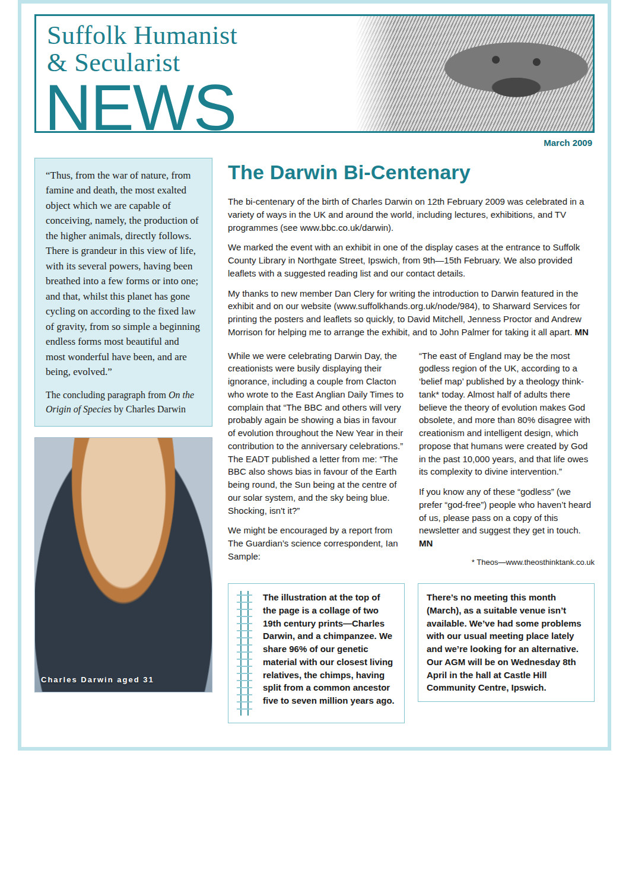Suffolk Humanist
& Secularist
NEWS
March 2009
“Thus, from the war of nature, from famine and death, the most exalted object which we are capable of conceiving, namely, the production of the higher animals, directly follows. There is grandeur in this view of life, with its several powers, having been breathed into a few forms or into one; and that, whilst this planet has gone cycling on according to the fixed law of gravity, from so simple a beginning endless forms most beautiful and most wonderful have been, and are being, evolved.”
The concluding paragraph from On the Origin of Species by Charles Darwin
Charles Darwin aged 31
The Darwin Bi-Centenary
The bi-centenary of the birth of Charles Darwin on 12th February 2009 was celebrated in a variety of ways in the UK and around the world, including lectures, exhibitions, and TV programmes (see www.bbc.co.uk/darwin).
We marked the event with an exhibit in one of the display cases at the entrance to Suffolk County Library in Northgate Street, Ipswich, from 9th—15th February. We also provided leaflets with a suggested reading list and our contact details.
My thanks to new member Dan Clery for writing the introduction to Darwin featured in the exhibit and on our website (www.suffolkhands.org.uk/node/984), to Sharward Services for printing the posters and leaflets so quickly, to David Mitchell, Jenness Proctor and Andrew Morrison for helping me to arrange the exhibit, and to John Palmer for taking it all apart. MN
While we were celebrating Darwin Day, the creationists were busily displaying their ignorance, including a couple from Clacton who wrote to the East Anglian Daily Times to complain that “The BBC and others will very probably again be showing a bias in favour of evolution throughout the New Year in their contribution to the anniversary celebrations.” The EADT published a letter from me: “The BBC also shows bias in favour of the Earth being round, the Sun being at the centre of our solar system, and the sky being blue. Shocking, isn't it?”
We might be encouraged by a report from The Guardian’s science correspondent, Ian Sample:
“The east of England may be the most godless region of the UK, according to a ‘belief map’ published by a theology think-tank* today. Almost half of adults there believe the theory of evolution makes God obsolete, and more than 80% disagree with creationism and intelligent design, which propose that humans were created by God in the past 10,000 years, and that life owes its complexity to divine intervention.”
If you know any of these “godless” (we prefer “god-free”) people who haven’t heard of us, please pass on a copy of this newsletter and suggest they get in touch. MN
* Theos—www.theosthinktank.co.uk
The illustration at the top of the page is a collage of two 19th century prints—Charles Darwin, and a chimpanzee. We share 96% of our genetic material with our closest living relatives, the chimps, having split from a common ancestor five to seven million years ago.
There’s no meeting this month (March), as a suitable venue isn’t available. We’ve had some problems with our usual meeting place lately and we’re looking for an alternative. Our AGM will be on Wednesday 8th April in the hall at Castle Hill Community Centre, Ipswich.